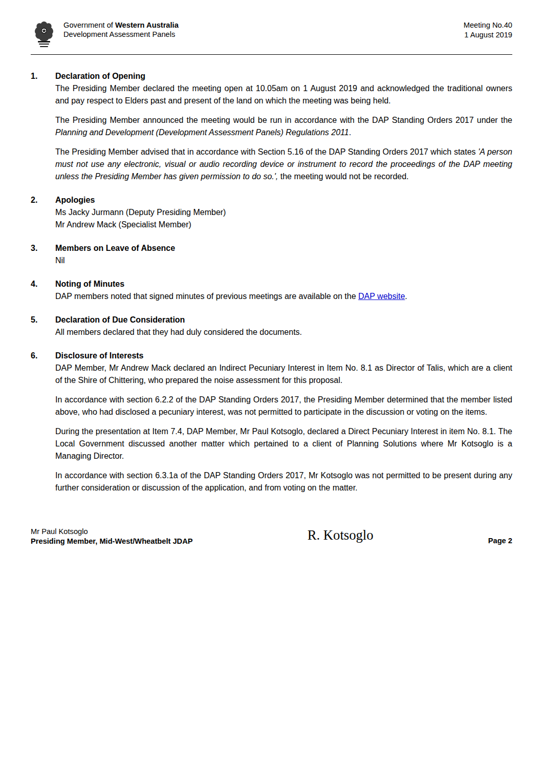Government of Western Australia
Development Assessment Panels
Meeting No.40
1 August 2019
1.
Declaration of Opening
The Presiding Member declared the meeting open at 10.05am on 1 August 2019 and acknowledged the traditional owners and pay respect to Elders past and present of the land on which the meeting was being held.
The Presiding Member announced the meeting would be run in accordance with the DAP Standing Orders 2017 under the Planning and Development (Development Assessment Panels) Regulations 2011.
The Presiding Member advised that in accordance with Section 5.16 of the DAP Standing Orders 2017 which states 'A person must not use any electronic, visual or audio recording device or instrument to record the proceedings of the DAP meeting unless the Presiding Member has given permission to do so.', the meeting would not be recorded.
2.
Apologies
Ms Jacky Jurmann (Deputy Presiding Member)
Mr Andrew Mack (Specialist Member)
3.
Members on Leave of Absence
Nil
4.
Noting of Minutes
DAP members noted that signed minutes of previous meetings are available on the DAP website.
5.
Declaration of Due Consideration
All members declared that they had duly considered the documents.
6.
Disclosure of Interests
DAP Member, Mr Andrew Mack declared an Indirect Pecuniary Interest in Item No. 8.1 as Director of Talis, which are a client of the Shire of Chittering, who prepared the noise assessment for this proposal.
In accordance with section 6.2.2 of the DAP Standing Orders 2017, the Presiding Member determined that the member listed above, who had disclosed a pecuniary interest, was not permitted to participate in the discussion or voting on the items.
During the presentation at Item 7.4, DAP Member, Mr Paul Kotsoglo, declared a Direct Pecuniary Interest in item No. 8.1. The Local Government discussed another matter which pertained to a client of Planning Solutions where Mr Kotsoglo is a Managing Director.
In accordance with section 6.3.1a of the DAP Standing Orders 2017, Mr Kotsoglo was not permitted to be present during any further consideration or discussion of the application, and from voting on the matter.
Mr Paul Kotsoglo
Presiding Member, Mid-West/Wheatbelt JDAP
R. Kotsoglo
Page 2